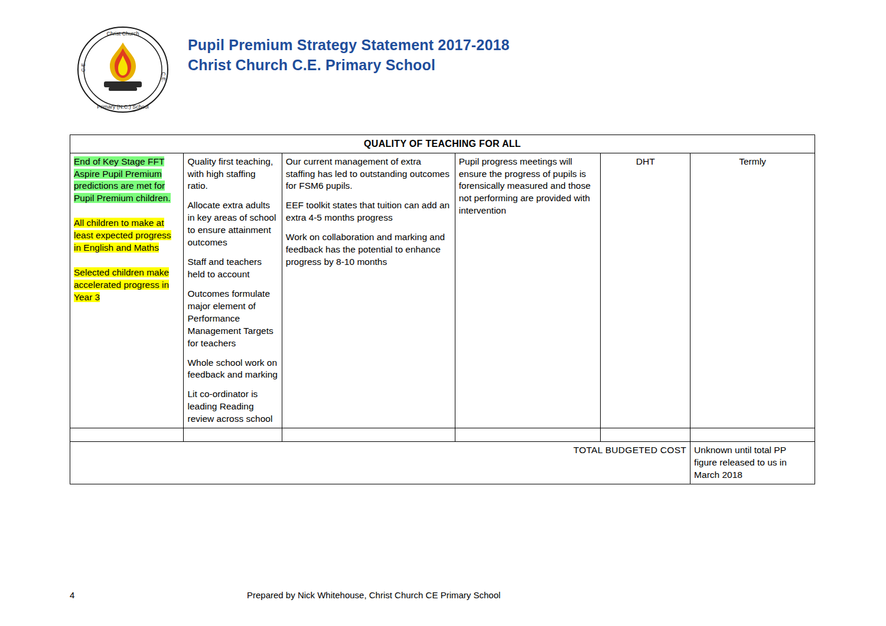Christ Church Primary (N.C.) School C.E. C.E.
Pupil Premium Strategy Statement 2017-2018
Christ Church C.E. Primary School
| QUALITY OF TEACHING FOR ALL |
| End of Key Stage FFT Aspire Pupil Premium predictions are met for Pupil Premium children. All children to make at least expected progress in English and Maths Selected children make accelerated progress in Year 3 | Quality first teaching, with high staffing ratio. Allocate extra adults in key areas of school to ensure attainment outcomes Staff and teachers held to account Outcomes formulate major element of Performance Management Targets for teachers Whole school work on feedback and marking Lit co-ordinator is leading Reading review across school | Our current management of extra staffing has led to outstanding outcomes for FSM6 pupils. EEF toolkit states that tuition can add an extra 4-5 months progress Work on collaboration and marking and feedback has the potential to enhance progress by 8-10 months | Pupil progress meetings will ensure the progress of pupils is forensically measured and those not performing are provided with intervention | DHT | Termly |
| TOTAL BUDGETED COST | Unknown until total PP figure released to us in March 2018 |
4 Prepared by Nick Whitehouse, Christ Church CE Primary School